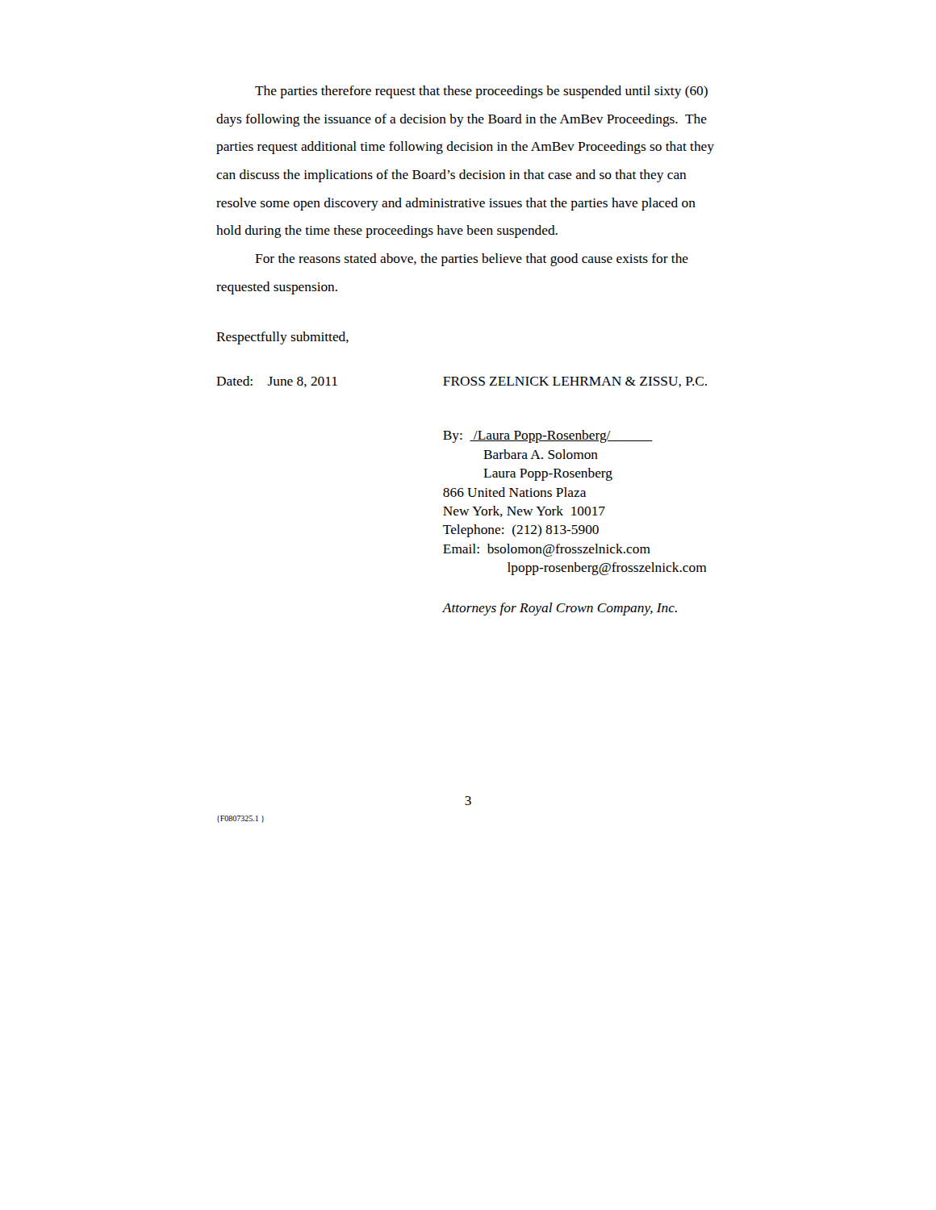The parties therefore request that these proceedings be suspended until sixty (60) days following the issuance of a decision by the Board in the AmBev Proceedings. The parties request additional time following decision in the AmBev Proceedings so that they can discuss the implications of the Board’s decision in that case and so that they can resolve some open discovery and administrative issues that the parties have placed on hold during the time these proceedings have been suspended.
For the reasons stated above, the parties believe that good cause exists for the requested suspension.
Respectfully submitted,
| Dated: June 8, 2011 | FROSS ZELNICK LEHRMAN & ZISSU, P.C. |
| | By: /Laura Popp-Rosenberg/ Barbara A. Solomon Laura Popp-Rosenberg 866 United Nations Plaza New York, New York 10017 Telephone: (212) 813-5900 Email: bsolomon@frosszelnick.com lpopp-rosenberg@frosszelnick.com Attorneys for Royal Crown Company, Inc. |
3 {F0807325.1 }